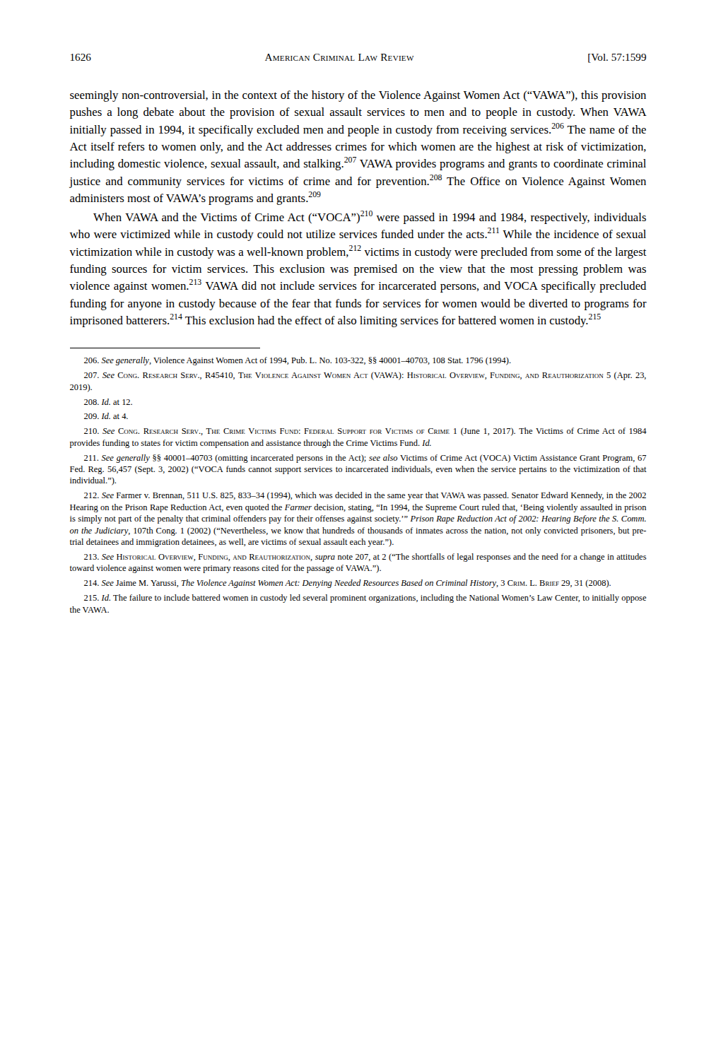1626 American Criminal Law Review [Vol. 57:1599
seemingly non-controversial, in the context of the history of the Violence Against Women Act (“VAWA”), this provision pushes a long debate about the provision of sexual assault services to men and to people in custody. When VAWA initially passed in 1994, it specifically excluded men and people in custody from receiving services.206 The name of the Act itself refers to women only, and the Act addresses crimes for which women are the highest at risk of victimization, including domestic violence, sexual assault, and stalking.207 VAWA provides programs and grants to coordinate criminal justice and community services for victims of crime and for prevention.208 The Office on Violence Against Women administers most of VAWA’s programs and grants.209
When VAWA and the Victims of Crime Act (“VOCA”)210 were passed in 1994 and 1984, respectively, individuals who were victimized while in custody could not utilize services funded under the acts.211 While the incidence of sexual victimization while in custody was a well-known problem,212 victims in custody were precluded from some of the largest funding sources for victim services. This exclusion was premised on the view that the most pressing problem was violence against women.213 VAWA did not include services for incarcerated persons, and VOCA specifically precluded funding for anyone in custody because of the fear that funds for services for women would be diverted to programs for imprisoned batterers.214 This exclusion had the effect of also limiting services for battered women in custody.215
206. See generally, Violence Against Women Act of 1994, Pub. L. No. 103-322, §§ 40001–40703, 108 Stat. 1796 (1994).
207. See Cong. Research Serv., R45410, The Violence Against Women Act (VAWA): Historical Overview, Funding, and Reauthorization 5 (Apr. 23, 2019).
208. Id. at 12.
209. Id. at 4.
210. See Cong. Research Serv., The Crime Victims Fund: Federal Support for Victims of Crime 1 (June 1, 2017). The Victims of Crime Act of 1984 provides funding to states for victim compensation and assistance through the Crime Victims Fund. Id.
211. See generally §§ 40001–40703 (omitting incarcerated persons in the Act); see also Victims of Crime Act (VOCA) Victim Assistance Grant Program, 67 Fed. Reg. 56,457 (Sept. 3, 2002) (“VOCA funds cannot support services to incarcerated individuals, even when the service pertains to the victimization of that individual.”).
212. See Farmer v. Brennan, 511 U.S. 825, 833–34 (1994), which was decided in the same year that VAWA was passed. Senator Edward Kennedy, in the 2002 Hearing on the Prison Rape Reduction Act, even quoted the Farmer decision, stating, “In 1994, the Supreme Court ruled that, ‘Being violently assaulted in prison is simply not part of the penalty that criminal offenders pay for their offenses against society.’” Prison Rape Reduction Act of 2002: Hearing Before the S. Comm. on the Judiciary, 107th Cong. 1 (2002) (“Nevertheless, we know that hundreds of thousands of inmates across the nation, not only convicted prisoners, but pre-trial detainees and immigration detainees, as well, are victims of sexual assault each year.”).
213. See Historical Overview, Funding, and Reauthorization, supra note 207, at 2 (“The shortfalls of legal responses and the need for a change in attitudes toward violence against women were primary reasons cited for the passage of VAWA.”).
214. See Jaime M. Yarussi, The Violence Against Women Act: Denying Needed Resources Based on Criminal History, 3 Crim. L. Brief 29, 31 (2008).
215. Id. The failure to include battered women in custody led several prominent organizations, including the National Women’s Law Center, to initially oppose the VAWA.